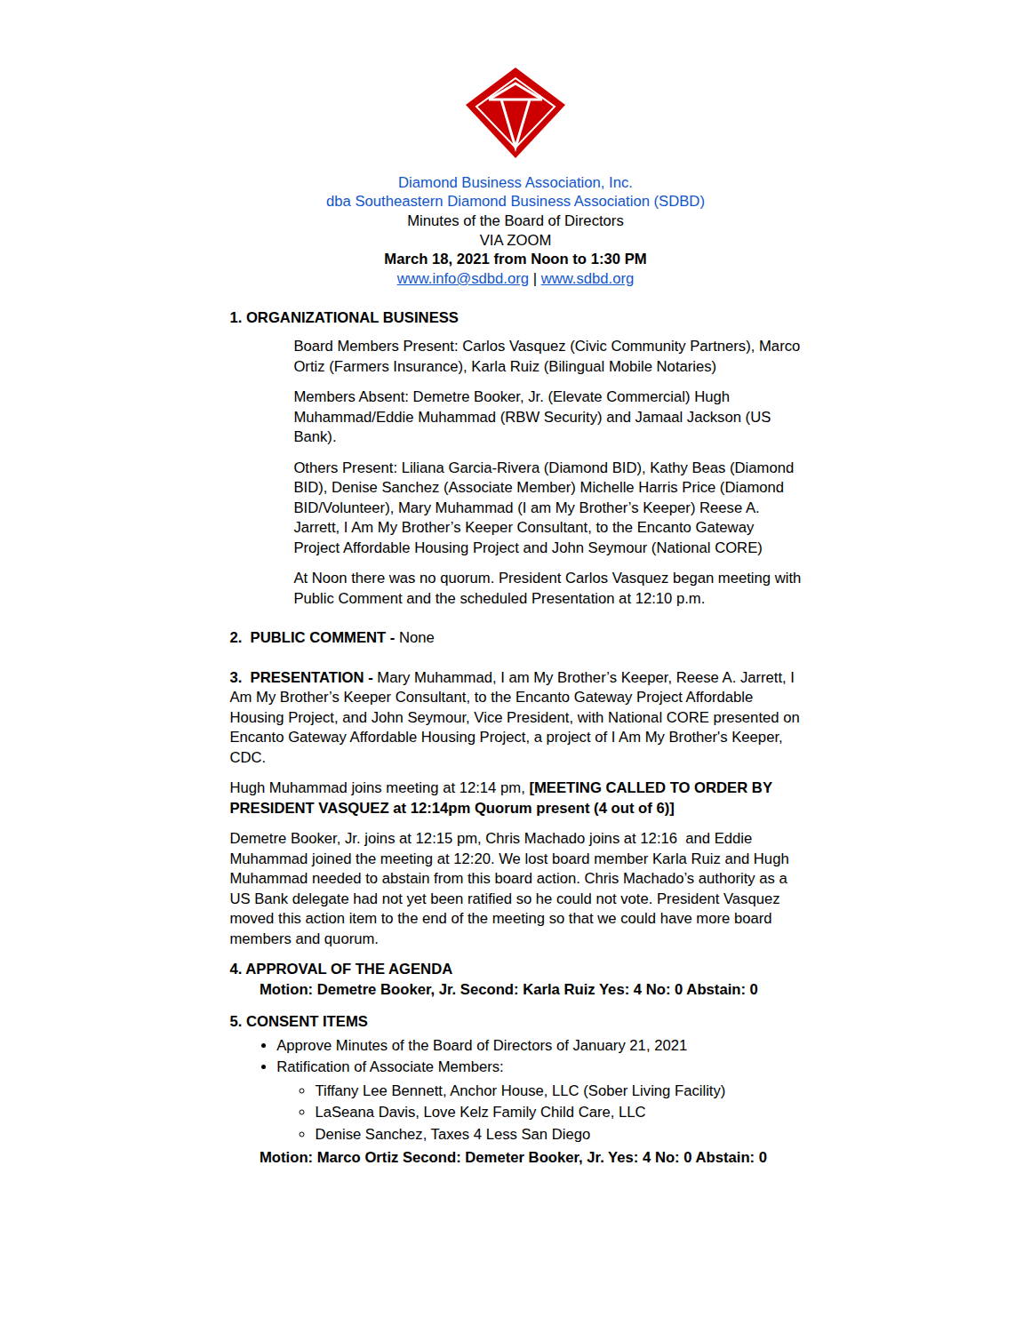Diamond Business Association, Inc.
dba Southeastern Diamond Business Association (SDBD)
Minutes of the Board of Directors
VIA ZOOM
March 18, 2021 from Noon to 1:30 PM
www.info@sdbd.org | www.sdbd.org
1. ORGANIZATIONAL BUSINESS
Board Members Present: Carlos Vasquez (Civic Community Partners), Marco Ortiz (Farmers Insurance), Karla Ruiz (Bilingual Mobile Notaries)
Members Absent: Demetre Booker, Jr. (Elevate Commercial) Hugh Muhammad/Eddie Muhammad (RBW Security) and Jamaal Jackson (US Bank).
Others Present: Liliana Garcia-Rivera (Diamond BID), Kathy Beas (Diamond BID), Denise Sanchez (Associate Member) Michelle Harris Price (Diamond BID/Volunteer), Mary Muhammad (I am My Brother’s Keeper) Reese A. Jarrett, I Am My Brother’s Keeper Consultant, to the Encanto Gateway Project Affordable Housing Project and John Seymour (National CORE)
At Noon there was no quorum. President Carlos Vasquez began meeting with Public Comment and the scheduled Presentation at 12:10 p.m.
2. PUBLIC COMMENT -
None
3. PRESENTATION - Mary Muhammad, I am My Brother’s Keeper, Reese A. Jarrett, I Am My Brother’s Keeper Consultant, to the Encanto Gateway Project Affordable Housing Project, and John Seymour, Vice President, with National CORE presented on Encanto Gateway Affordable Housing Project, a project of I Am My Brother's Keeper, CDC.
Hugh Muhammad joins meeting at 12:14 pm, [MEETING CALLED TO ORDER BY PRESIDENT VASQUEZ at 12:14pm Quorum present (4 out of 6)]
Demetre Booker, Jr. joins at 12:15 pm, Chris Machado joins at 12:16 and Eddie Muhammad joined the meeting at 12:20. We lost board member Karla Ruiz and Hugh Muhammad needed to abstain from this board action. Chris Machado’s authority as a US Bank delegate had not yet been ratified so he could not vote. President Vasquez moved this action item to the end of the meeting so that we could have more board members and quorum.
4. APPROVAL OF THE AGENDA
Motion: Demetre Booker, Jr. Second: Karla Ruiz Yes: 4 No: 0 Abstain: 0
5. CONSENT ITEMS
Approve Minutes of the Board of Directors of January 21, 2021
Ratification of Associate Members:
Tiffany Lee Bennett, Anchor House, LLC (Sober Living Facility)
LaSeana Davis, Love Kelz Family Child Care, LLC
Denise Sanchez, Taxes 4 Less San Diego
Motion: Marco Ortiz Second: Demeter Booker, Jr. Yes: 4 No: 0 Abstain: 0